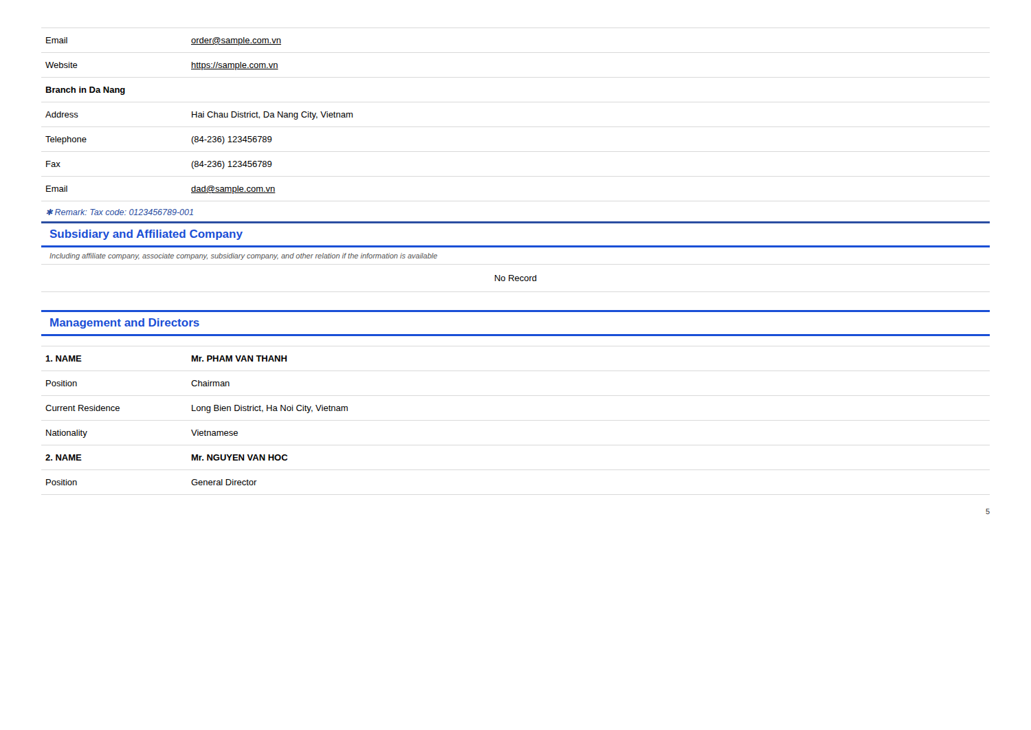| Email | order@sample.com.vn |
| Website | https://sample.com.vn |
| Branch in Da Nang |
| Address | Hai Chau District, Da Nang City, Vietnam |
| Telephone | (84-236) 123456789 |
| Fax | (84-236) 123456789 |
| Email | dad@sample.com.vn |
✱ Remark: Tax code: 0123456789-001
Subsidiary and Affiliated Company
Including affiliate company, associate company, subsidiary company, and other relation if the information is available
No Record
Management and Directors
| 1. NAME | Mr. PHAM VAN THANH |
| Position | Chairman |
| Current Residence | Long Bien District, Ha Noi City, Vietnam |
| Nationality | Vietnamese |
| 2. NAME | Mr. NGUYEN VAN HOC |
| Position | General Director |
5